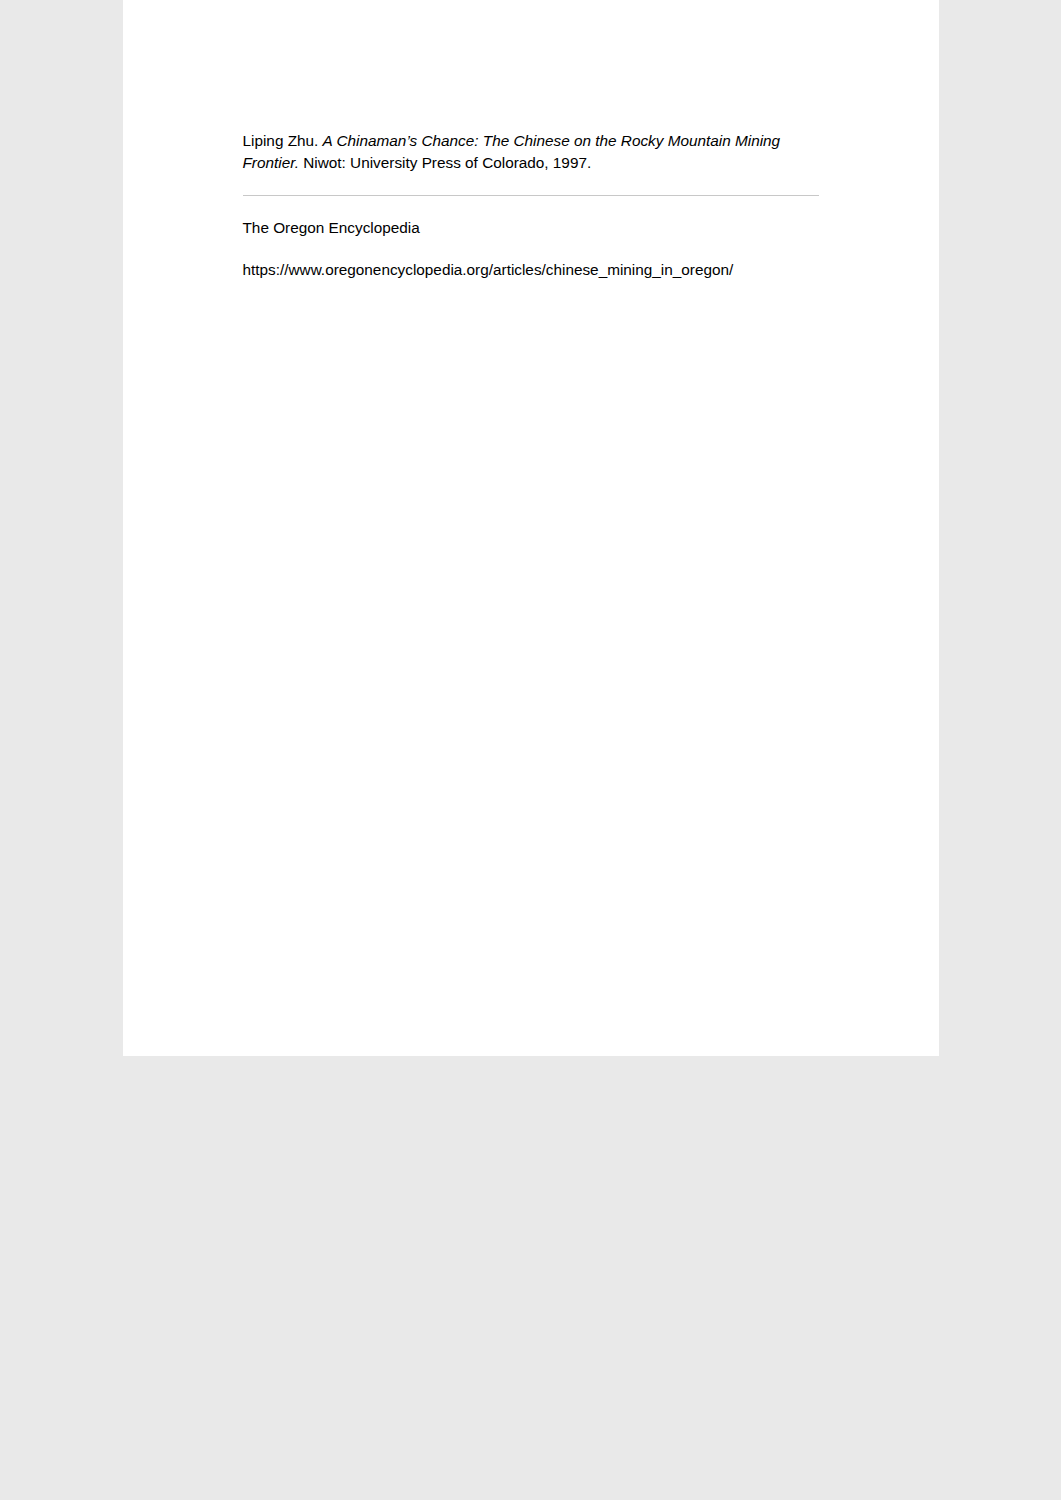Liping Zhu. A Chinaman’s Chance: The Chinese on the Rocky Mountain Mining Frontier. Niwot: University Press of Colorado, 1997.
The Oregon Encyclopedia
https://www.oregonencyclopedia.org/articles/chinese_mining_in_oregon/